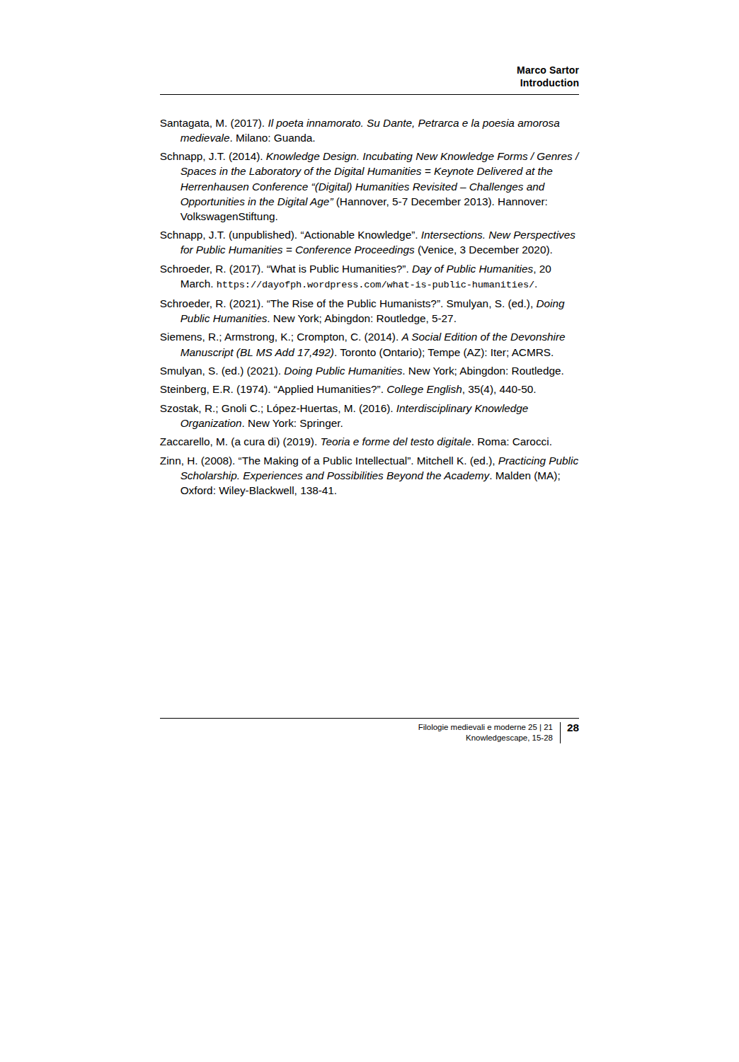Marco Sartor Introduction
Santagata, M. (2017). Il poeta innamorato. Su Dante, Petrarca e la poesia amorosa medievale. Milano: Guanda.
Schnapp, J.T. (2014). Knowledge Design. Incubating New Knowledge Forms / Genres / Spaces in the Laboratory of the Digital Humanities = Keynote Delivered at the Herrenhausen Conference “(Digital) Humanities Revisited – Challenges and Opportunities in the Digital Age” (Hannover, 5-7 December 2013). Hannover: VolkswagenStiftung.
Schnapp, J.T. (unpublished). “Actionable Knowledge”. Intersections. New Perspectives for Public Humanities = Conference Proceedings (Venice, 3 December 2020).
Schroeder, R. (2017). “What is Public Humanities?”. Day of Public Humanities, 20 March. https://dayofph.wordpress.com/what-is-public-humanities/.
Schroeder, R. (2021). “The Rise of the Public Humanists?”. Smulyan, S. (ed.), Doing Public Humanities. New York; Abingdon: Routledge, 5-27.
Siemens, R.; Armstrong, K.; Crompton, C. (2014). A Social Edition of the Devonshire Manuscript (BL MS Add 17,492). Toronto (Ontario); Tempe (AZ): Iter; ACMRS.
Smulyan, S. (ed.) (2021). Doing Public Humanities. New York; Abingdon: Routledge.
Steinberg, E.R. (1974). “Applied Humanities?”. College English, 35(4), 440-50.
Szostak, R.; Gnoli C.; López-Huertas, M. (2016). Interdisciplinary Knowledge Organization. New York: Springer.
Zaccarello, M. (a cura di) (2019). Teoria e forme del testo digitale. Roma: Carocci.
Zinn, H. (2008). “The Making of a Public Intellectual”. Mitchell K. (ed.), Practicing Public Scholarship. Experiences and Possibilities Beyond the Academy. Malden (MA); Oxford: Wiley-Blackwell, 138-41.
Filologie medievali e moderne 25 | 21 Knowledgescape, 15-28
28